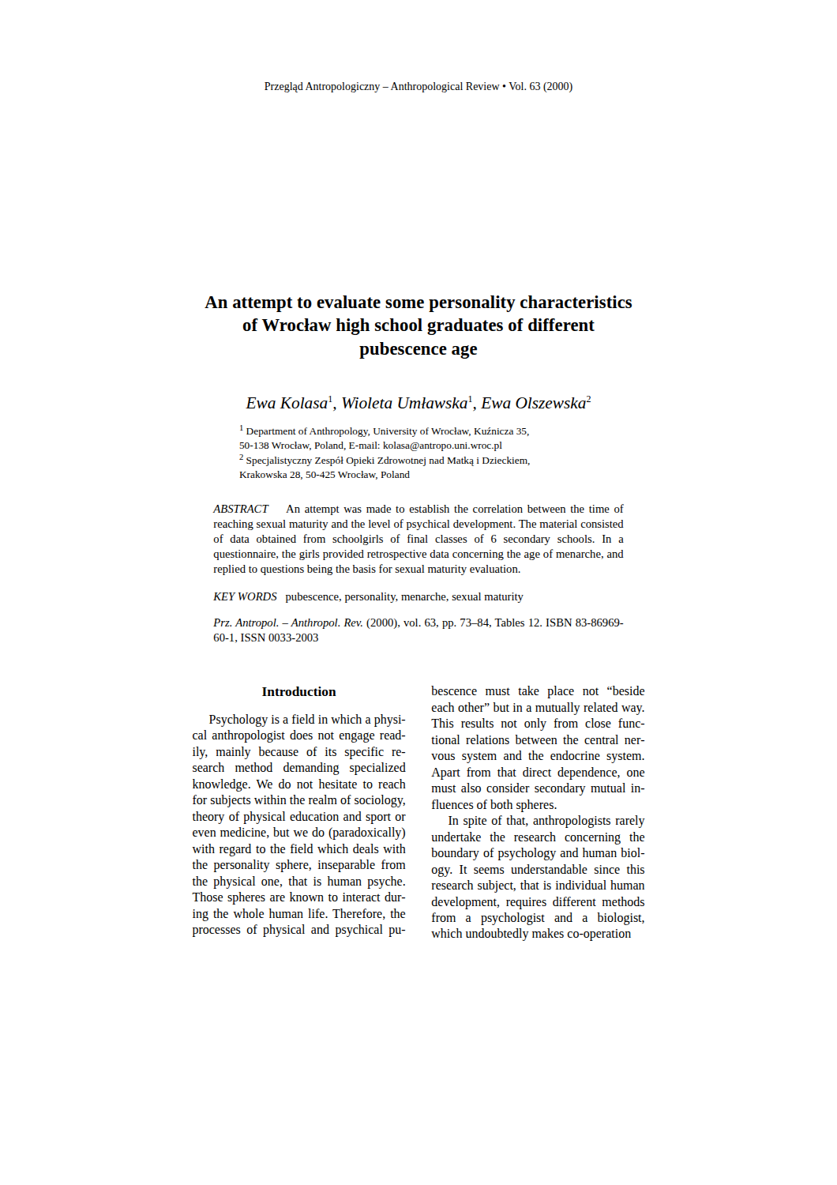Przegląd Antropologiczny – Anthropological Review • Vol. 63 (2000)
An attempt to evaluate some personality characteristics
of Wrocław high school graduates of different
pubescence age
Ewa Kolasa1, Wioleta Umławska1, Ewa Olszewska2
1 Department of Anthropology, University of Wrocław, Kuźnicza 35,
50-138 Wrocław, Poland, E-mail: kolasa@antropo.uni.wroc.pl
2 Specjalistyczny Zespół Opieki Zdrowotnej nad Matką i Dzieckiem,
Krakowska 28, 50-425 Wrocław, Poland
ABSTRACT An attempt was made to establish the correlation between the time of reaching sexual maturity and the level of psychical development. The material consisted of data obtained from schoolgirls of final classes of 6 secondary schools. In a questionnaire, the girls provided retrospective data concerning the age of menarche, and replied to questions being the basis for sexual maturity evaluation.
KEY WORDS pubescence, personality, menarche, sexual maturity
Prz. Antropol. – Anthropol. Rev. (2000), vol. 63, pp. 73–84, Tables 12. ISBN 83-86969-60-1, ISSN 0033-2003
Introduction
Psychology is a field in which a physical anthropologist does not engage readily, mainly because of its specific research method demanding specialized knowledge. We do not hesitate to reach for subjects within the realm of sociology, theory of physical education and sport or even medicine, but we do (paradoxically) with regard to the field which deals with the personality sphere, inseparable from the physical one, that is human psyche. Those spheres are known to interact during the whole human life. Therefore, the processes of physical and psychical pubescence must take place not “beside each other” but in a mutually related way. This results not only from close functional relations between the central nervous system and the endocrine system. Apart from that direct dependence, one must also consider secondary mutual influences of both spheres.
In spite of that, anthropologists rarely undertake the research concerning the boundary of psychology and human biology. It seems understandable since this research subject, that is individual human development, requires different methods from a psychologist and a biologist, which undoubtedly makes co-operation